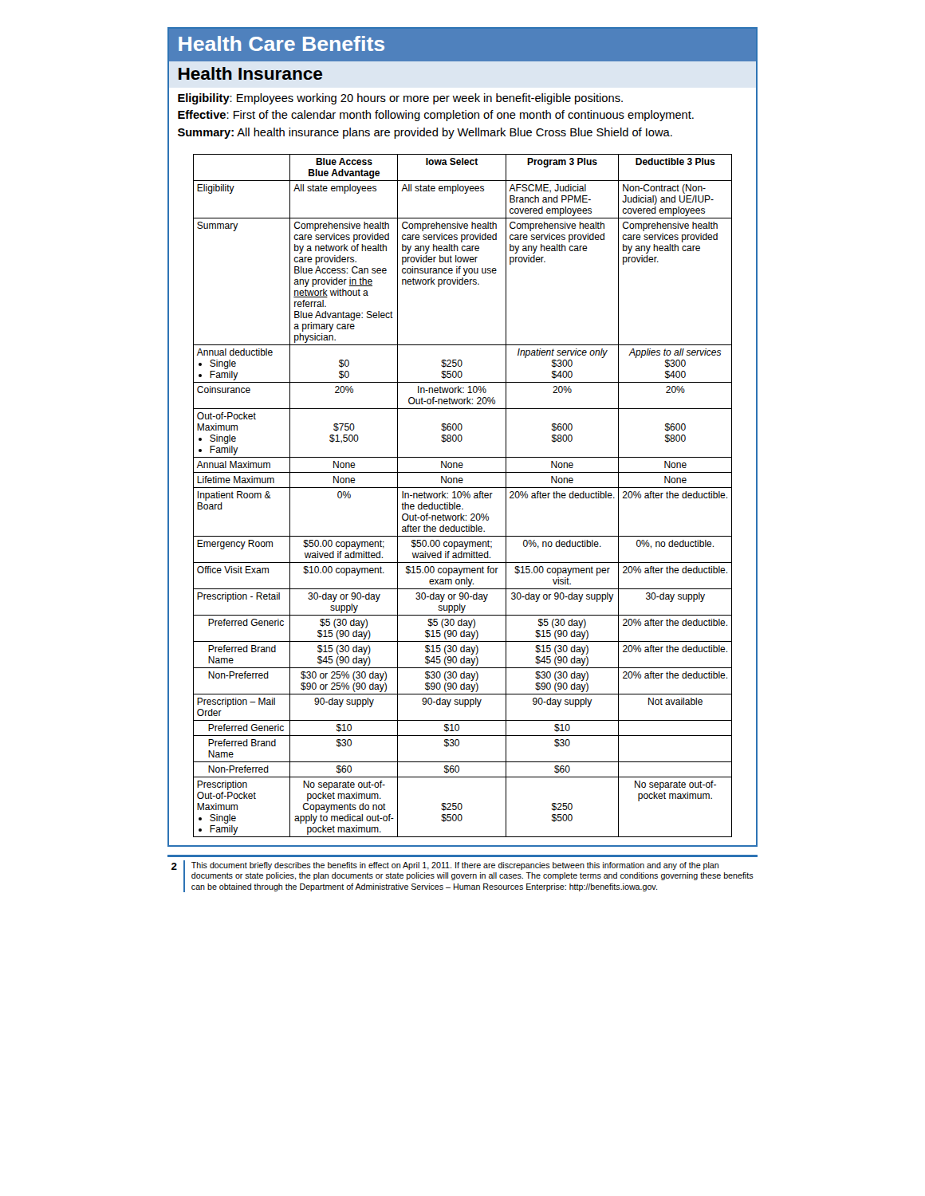Health Care Benefits
Health Insurance
Eligibility: Employees working 20 hours or more per week in benefit-eligible positions.
Effective: First of the calendar month following completion of one month of continuous employment.
Summary: All health insurance plans are provided by Wellmark Blue Cross Blue Shield of Iowa.
| | Blue Access Blue Advantage | Iowa Select | Program 3 Plus | Deductible 3 Plus |
| --- | --- | --- | --- | --- |
| Eligibility | All state employees | All state employees | AFSCME, Judicial Branch and PPME-covered employees | Non-Contract (Non-Judicial) and UE/IUP-covered employees |
| Summary | Comprehensive health care services provided by a network of health care providers. Blue Access: Can see any provider in the network without a referral. Blue Advantage: Select a primary care physician. | Comprehensive health care services provided by any health care provider but lower coinsurance if you use network providers. | Comprehensive health care services provided by any health care provider. | Comprehensive health care services provided by any health care provider. |
| Annual deductible Single Family | $0 $0 | $250 $500 | Inpatient service only $300 $400 | Applies to all services $300 $400 |
| Coinsurance | 20% | In-network: 10% Out-of-network: 20% | 20% | 20% |
| Out-of-Pocket Maximum Single Family | $750 $1,500 | $600 $800 | $600 $800 | $600 $800 |
| Annual Maximum | None | None | None | None |
| Lifetime Maximum | None | None | None | None |
| Inpatient Room & Board | 0% | In-network: 10% after the deductible. Out-of-network: 20% after the deductible. | 20% after the deductible. | 20% after the deductible. |
| Emergency Room | $50.00 copayment; waived if admitted. | $50.00 copayment; waived if admitted. | 0%, no deductible. | 0%, no deductible. |
| Office Visit Exam | $10.00 copayment. | $15.00 copayment for exam only. | $15.00 copayment per visit. | 20% after the deductible. |
| Prescription - Retail | 30-day or 90-day supply | 30-day or 90-day supply | 30-day or 90-day supply | 30-day supply |
| Preferred Generic | $5 (30 day) $15 (90 day) | $5 (30 day) $15 (90 day) | $5 (30 day) $15 (90 day) | 20% after the deductible. |
| Preferred Brand Name | $15 (30 day) $45 (90 day) | $15 (30 day) $45 (90 day) | $15 (30 day) $45 (90 day) | 20% after the deductible. |
| Non-Preferred | $30 or 25% (30 day) $90 or 25% (90 day) | $30 (30 day) $90 (90 day) | $30 (30 day) $90 (90 day) | 20% after the deductible. |
| Prescription – Mail Order | 90-day supply | 90-day supply | 90-day supply | Not available |
| Preferred Generic | $10 | $10 | $10 | |
| Preferred Brand Name | $30 | $30 | $30 | |
| Non-Preferred | $60 | $60 | $60 | |
| Prescription Out-of-Pocket Maximum Single Family | No separate out-of-pocket maximum. Copayments do not apply to medical out-of-pocket maximum. | $250 $500 | $250 $500 | No separate out-of-pocket maximum. |
2
This document briefly describes the benefits in effect on April 1, 2011. If there are discrepancies between this information and any of the plan documents or state policies, the plan documents or state policies will govern in all cases. The complete terms and conditions governing these benefits can be obtained through the Department of Administrative Services – Human Resources Enterprise: http://benefits.iowa.gov.